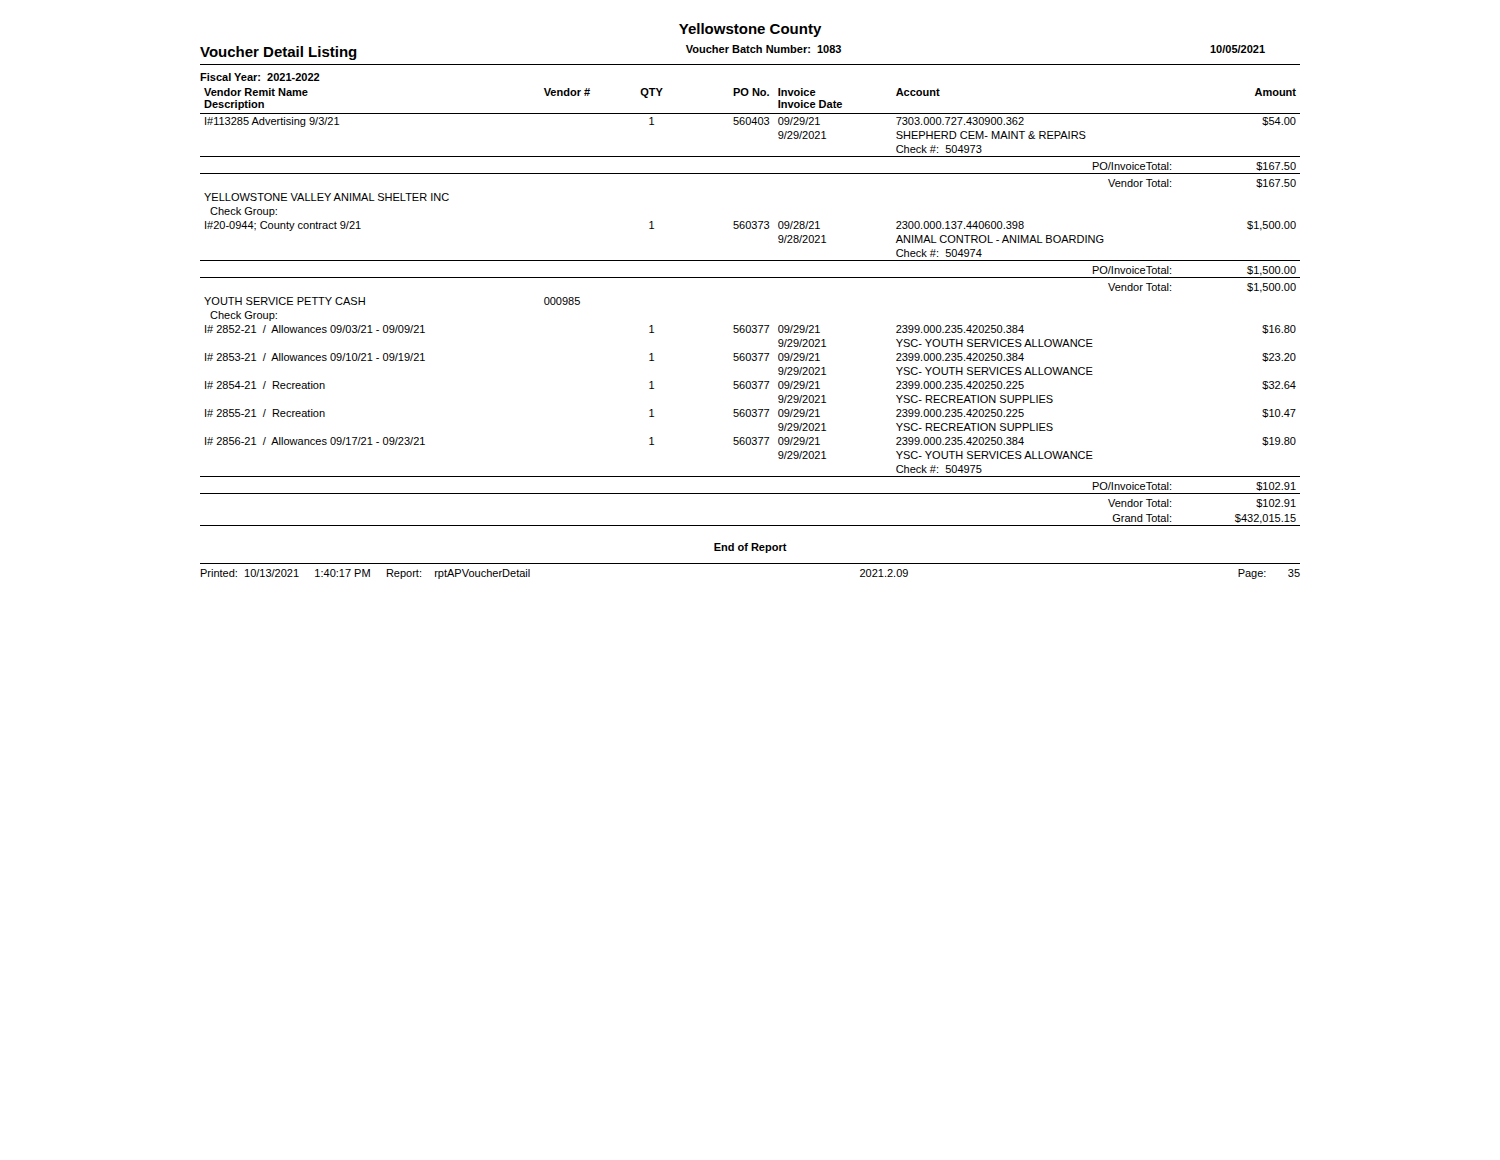Yellowstone County
Voucher Detail Listing
Voucher Batch Number: 1083
10/05/2021
Fiscal Year: 2021-2022
| Vendor Remit Name Description | Vendor # | QTY | PO No. | Invoice Invoice Date | Account | Amount |
| --- | --- | --- | --- | --- | --- | --- |
| I#113285 Advertising 9/3/21 | | 1 | 560403 | 09/29/21 | 7303.000.727.430900.362 | $54.00 |
| | | | | 9/29/2021 | SHEPHERD CEM- MAINT & REPAIRS | |
| | Check #: 504973 | |
| | PO/InvoiceTotal: | $167.50 |
| | Vendor Total: | $167.50 |
| YELLOWSTONE VALLEY ANIMAL SHELTER INC | |
| Check Group: | |
| I#20-0944; County contract 9/21 | | 1 | 560373 | 09/28/21 | 2300.000.137.440600.398 | $1,500.00 |
| | | | | 9/28/2021 | ANIMAL CONTROL - ANIMAL BOARDING | |
| | Check #: 504974 | |
| | PO/InvoiceTotal: | $1,500.00 |
| | Vendor Total: | $1,500.00 |
| YOUTH SERVICE PETTY CASH | 000985 | |
| Check Group: | |
| I# 2852-21 / Allowances 09/03/21 - 09/09/21 | | 1 | 560377 | 09/29/21 | 2399.000.235.420250.384 | $16.80 |
| | | | | 9/29/2021 | YSC- YOUTH SERVICES ALLOWANCE | |
| I# 2853-21 / Allowances 09/10/21 - 09/19/21 | | 1 | 560377 | 09/29/21 | 2399.000.235.420250.384 | $23.20 |
| | | | | 9/29/2021 | YSC- YOUTH SERVICES ALLOWANCE | |
| I# 2854-21 / Recreation | | 1 | 560377 | 09/29/21 | 2399.000.235.420250.225 | $32.64 |
| | | | | 9/29/2021 | YSC- RECREATION SUPPLIES | |
| I# 2855-21 / Recreation | | 1 | 560377 | 09/29/21 | 2399.000.235.420250.225 | $10.47 |
| | | | | 9/29/2021 | YSC- RECREATION SUPPLIES | |
| I# 2856-21 / Allowances 09/17/21 - 09/23/21 | | 1 | 560377 | 09/29/21 | 2399.000.235.420250.384 | $19.80 |
| | | | | 9/29/2021 | YSC- YOUTH SERVICES ALLOWANCE | |
| | Check #: 504975 | |
| | PO/InvoiceTotal: | $102.91 |
| | Vendor Total: | $102.91 |
| | Grand Total: | $432,015.15 |
End of Report
Printed: 10/13/2021 1:40:17 PM Report: rptAPVoucherDetail
2021.2.09
Page: 35